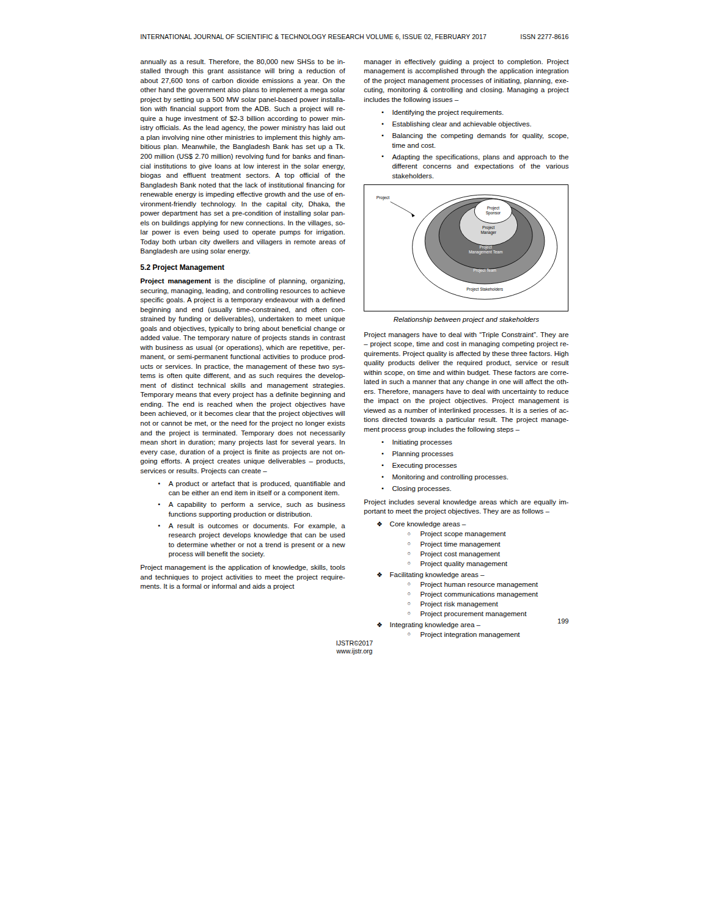INTERNATIONAL JOURNAL OF SCIENTIFIC & TECHNOLOGY RESEARCH VOLUME 6, ISSUE 02, FEBRUARY 2017 ISSN 2277-8616
annually as a result. Therefore, the 80,000 new SHSs to be installed through this grant assistance will bring a reduction of about 27,600 tons of carbon dioxide emissions a year. On the other hand the government also plans to implement a mega solar project by setting up a 500 MW solar panel-based power installation with financial support from the ADB. Such a project will require a huge investment of $2-3 billion according to power ministry officials. As the lead agency, the power ministry has laid out a plan involving nine other ministries to implement this highly ambitious plan. Meanwhile, the Bangladesh Bank has set up a Tk. 200 million (US$ 2.70 million) revolving fund for banks and financial institutions to give loans at low interest in the solar energy, biogas and effluent treatment sectors. A top official of the Bangladesh Bank noted that the lack of institutional financing for renewable energy is impeding effective growth and the use of environment-friendly technology. In the capital city, Dhaka, the power department has set a pre-condition of installing solar panels on buildings applying for new connections. In the villages, solar power is even being used to operate pumps for irrigation. Today both urban city dwellers and villagers in remote areas of Bangladesh are using solar energy.
5.2 Project Management
Project management is the discipline of planning, organizing, securing, managing, leading, and controlling resources to achieve specific goals. A project is a temporary endeavour with a defined beginning and end (usually time-constrained, and often constrained by funding or deliverables), undertaken to meet unique goals and objectives, typically to bring about beneficial change or added value. The temporary nature of projects stands in contrast with business as usual (or operations), which are repetitive, permanent, or semi-permanent functional activities to produce products or services. In practice, the management of these two systems is often quite different, and as such requires the development of distinct technical skills and management strategies. Temporary means that every project has a definite beginning and ending. The end is reached when the project objectives have been achieved, or it becomes clear that the project objectives will not or cannot be met, or the need for the project no longer exists and the project is terminated. Temporary does not necessarily mean short in duration; many projects last for several years. In every case, duration of a project is finite as projects are not on-going efforts. A project creates unique deliverables – products, services or results. Projects can create –
A product or artefact that is produced, quantifiable and can be either an end item in itself or a component item.
A capability to perform a service, such as business functions supporting production or distribution.
A result is outcomes or documents. For example, a research project develops knowledge that can be used to determine whether or not a trend is present or a new process will benefit the society.
Project management is the application of knowledge, skills, tools and techniques to project activities to meet the project requirements. It is a formal or informal and aids a project
manager in effectively guiding a project to completion. Project management is accomplished through the application integration of the project management processes of initiating, planning, executing, monitoring & controlling and closing. Managing a project includes the following issues –
Identifying the project requirements.
Establishing clear and achievable objectives.
Balancing the competing demands for quality, scope, time and cost.
Adapting the specifications, plans and approach to the different concerns and expectations of the various stakeholders.
Project Sponsor Project Manager Project Management Team Project Team Project Stakeholders Project
Relationship between project and stakeholders
Project managers have to deal with “Triple Constraint”. They are – project scope, time and cost in managing competing project requirements. Project quality is affected by these three factors. High quality products deliver the required product, service or result within scope, on time and within budget. These factors are correlated in such a manner that any change in one will affect the others. Therefore, managers have to deal with uncertainty to reduce the impact on the project objectives. Project management is viewed as a number of interlinked processes. It is a series of actions directed towards a particular result. The project management process group includes the following steps –
Initiating processes
Planning processes
Executing processes
Monitoring and controlling processes.
Closing processes.
Project includes several knowledge areas which are equally important to meet the project objectives. They are as follows –
Core knowledge areas –
Project scope management
Project time management
Project cost management
Project quality management
Facilitating knowledge areas –
Project human resource management
Project communications management
Project risk management
Project procurement management
Integrating knowledge area –
Project integration management
199
IJSTR©2017
www.ijstr.org